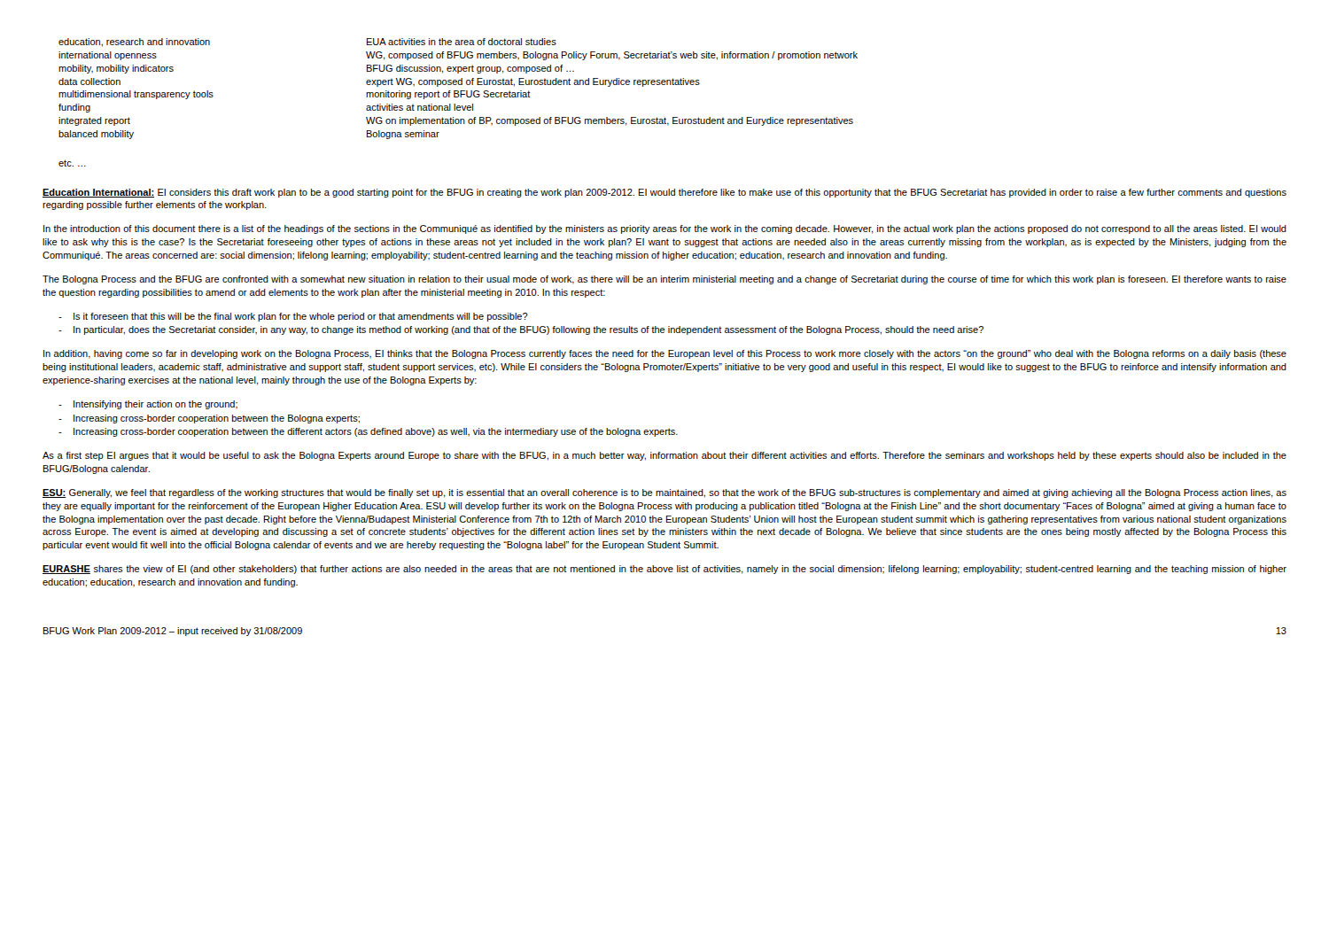| education, research and innovation | EUA activities in the area of doctoral studies |
| international openness | WG, composed of BFUG members, Bologna Policy Forum, Secretariat’s web site, information / promotion network |
| mobility, mobility indicators | BFUG discussion, expert group, composed of … |
| data collection | expert WG, composed of Eurostat, Eurostudent and Eurydice representatives |
| multidimensional transparency tools | monitoring report of BFUG Secretariat |
| funding | activities at national level |
| integrated report | WG on implementation of BP, composed of BFUG members, Eurostat, Eurostudent and Eurydice representatives |
| balanced mobility | Bologna seminar |
etc. …
Education International: EI considers this draft work plan to be a good starting point for the BFUG in creating the work plan 2009-2012. EI would therefore like to make use of this opportunity that the BFUG Secretariat has provided in order to raise a few further comments and questions regarding possible further elements of the workplan.
In the introduction of this document there is a list of the headings of the sections in the Communiqué as identified by the ministers as priority areas for the work in the coming decade. However, in the actual work plan the actions proposed do not correspond to all the areas listed. EI would like to ask why this is the case? Is the Secretariat foreseeing other types of actions in these areas not yet included in the work plan? EI want to suggest that actions are needed also in the areas currently missing from the workplan, as is expected by the Ministers, judging from the Communiqué. The areas concerned are: social dimension; lifelong learning; employability; student-centred learning and the teaching mission of higher education; education, research and innovation and funding.
The Bologna Process and the BFUG are confronted with a somewhat new situation in relation to their usual mode of work, as there will be an interim ministerial meeting and a change of Secretariat during the course of time for which this work plan is foreseen. EI therefore wants to raise the question regarding possibilities to amend or add elements to the work plan after the ministerial meeting in 2010. In this respect:
Is it foreseen that this will be the final work plan for the whole period or that amendments will be possible?
In particular, does the Secretariat consider, in any way, to change its method of working (and that of the BFUG) following the results of the independent assessment of the Bologna Process, should the need arise?
In addition, having come so far in developing work on the Bologna Process, EI thinks that the Bologna Process currently faces the need for the European level of this Process to work more closely with the actors “on the ground” who deal with the Bologna reforms on a daily basis (these being institutional leaders, academic staff, administrative and support staff, student support services, etc). While EI considers the “Bologna Promoter/Experts” initiative to be very good and useful in this respect, EI would like to suggest to the BFUG to reinforce and intensify information and experience-sharing exercises at the national level, mainly through the use of the Bologna Experts by:
Intensifying their action on the ground;
Increasing cross-border cooperation between the Bologna experts;
Increasing cross-border cooperation between the different actors (as defined above) as well, via the intermediary use of the bologna experts.
As a first step EI argues that it would be useful to ask the Bologna Experts around Europe to share with the BFUG, in a much better way, information about their different activities and efforts. Therefore the seminars and workshops held by these experts should also be included in the BFUG/Bologna calendar.
ESU: Generally, we feel that regardless of the working structures that would be finally set up, it is essential that an overall coherence is to be maintained, so that the work of the BFUG sub-structures is complementary and aimed at giving achieving all the Bologna Process action lines, as they are equally important for the reinforcement of the European Higher Education Area. ESU will develop further its work on the Bologna Process with producing a publication titled “Bologna at the Finish Line” and the short documentary “Faces of Bologna” aimed at giving a human face to the Bologna implementation over the past decade. Right before the Vienna/Budapest Ministerial Conference from 7th to 12th of March 2010 the European Students’ Union will host the European student summit which is gathering representatives from various national student organizations across Europe. The event is aimed at developing and discussing a set of concrete students’ objectives for the different action lines set by the ministers within the next decade of Bologna. We believe that since students are the ones being mostly affected by the Bologna Process this particular event would fit well into the official Bologna calendar of events and we are hereby requesting the “Bologna label” for the European Student Summit.
EURASHE shares the view of EI (and other stakeholders) that further actions are also needed in the areas that are not mentioned in the above list of activities, namely in the social dimension; lifelong learning; employability; student-centred learning and the teaching mission of higher education; education, research and innovation and funding.
BFUG Work Plan 2009-2012 – input received by 31/08/2009 13